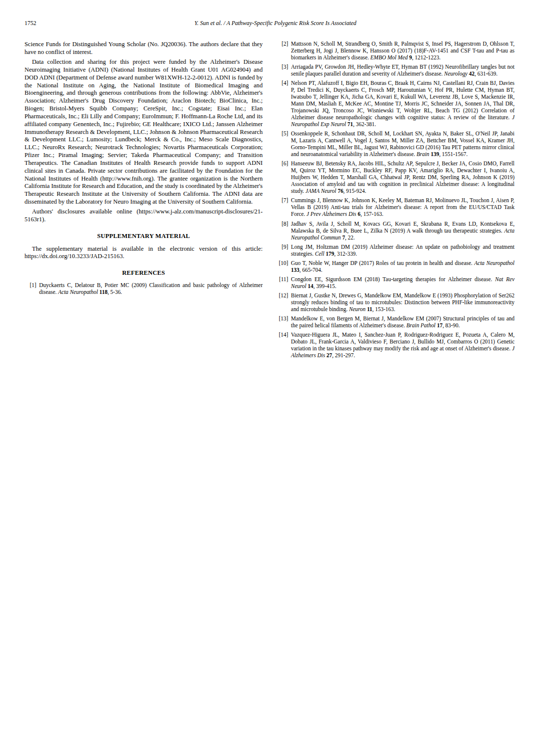1752
Y. Sun et al. / A Pathway-Specific Polygenic Risk Score Is Associated
Science Funds for Distinguished Young Scholar (No. JQ20036). The authors declare that they have no conflict of interest.
Data collection and sharing for this project were funded by the Alzheimer's Disease Neuroimaging Initiative (ADNI) (National Institutes of Health Grant U01 AG024904) and DOD ADNI (Department of Defense award number W81XWH-12-2-0012). ADNI is funded by the National Institute on Aging, the National Institute of Biomedical Imaging and Bioengineering, and through generous contributions from the following: AbbVie, Alzheimer's Association; Alzheimer's Drug Discovery Foundation; Araclon Biotech; BioClinica, Inc.; Biogen; Bristol-Myers Squibb Company; CereSpir, Inc.; Cogstate; Eisai Inc.; Elan Pharmaceuticals, Inc.; Eli Lilly and Company; EuroImmun; F. Hoffmann-La Roche Ltd, and its affiliated company Genentech, Inc.; Fujirebio; GE Healthcare; IXICO Ltd.; Janssen Alzheimer Immunotherapy Research & Development, LLC.; Johnson & Johnson Pharmaceutical Research & Development LLC.; Lumosity; Lundbeck; Merck & Co., Inc.; Meso Scale Diagnostics, LLC.; NeuroRx Research; Neurotrack Technologies; Novartis Pharmaceuticals Corporation; Pfizer Inc.; Piramal Imaging; Servier; Takeda Pharmaceutical Company; and Transition Therapeutics. The Canadian Institutes of Health Research provide funds to support ADNI clinical sites in Canada. Private sector contributions are facilitated by the Foundation for the National Institutes of Health (http://www.fnih.org). The grantee organization is the Northern California Institute for Research and Education, and the study is coordinated by the Alzheimer's Therapeutic Research Institute at the University of Southern California. The ADNI data are disseminated by the Laboratory for Neuro Imaging at the University of Southern California.
Authors' disclosures available online (https://www.j-alz.com/manuscript-disclosures/21-5163r1).
SUPPLEMENTARY MATERIAL
The supplementary material is available in the electronic version of this article: https://dx.doi.org/10.3233/JAD-215163.
REFERENCES
[1] Duyckaerts C, Delatour B, Potier MC (2009) Classification and basic pathology of Alzheimer disease. Acta Neuropathol 118, 5-36.
[2] Mattsson N, Scholl M, Strandberg O, Smith R, Palmqvist S, Insel PS, Hagerstrom D, Ohlsson T, Zetterberg H, Jogi J, Blennow K, Hansson O (2017) (18)F-AV-1451 and CSF T-tau and P-tau as biomarkers in Alzheimer's disease. EMBO Mol Med 9, 1212-1223.
[3] Arriagada PV, Growdon JH, Hedley-Whyte ET, Hyman BT (1992) Neurofibrillary tangles but not senile plaques parallel duration and severity of Alzheimer's disease. Neurology 42, 631-639.
[4] Nelson PT, Alafuzoff I, Bigio EH, Bouras C, Braak H, Cairns NJ, Castellani RJ, Crain BJ, Davies P, Del Tredici K, Duyckaerts C, Frosch MP, Haroutunian V, Hof PR, Hulette CM, Hyman BT, Iwatsubo T, Jellinger KA, Jicha GA, Kovari E, Kukull WA, Leverenz JB, Love S, Mackenzie IR, Mann DM, Masliah E, McKee AC, Montine TJ, Morris JC, Schneider JA, Sonnen JA, Thal DR, Trojanowski JQ, Troncoso JC, Wisniewski T, Woltjer RL, Beach TG (2012) Correlation of Alzheimer disease neuropathologic changes with cognitive status: A review of the literature. J Neuropathol Exp Neurol 71, 362-381.
[5] Ossenkoppele R, Schonhaut DR, Scholl M, Lockhart SN, Ayakta N, Baker SL, O'Neil JP, Janabi M, Lazaris A, Cantwell A, Vogel J, Santos M, Miller ZA, Bettcher BM, Vossel KA, Kramer JH, Gorno-Tempini ML, Miller BL, Jagust WJ, Rabinovici GD (2016) Tau PET patterns mirror clinical and neuroanatomical variability in Alzheimer's disease. Brain 139, 1551-1567.
[6] Hanseeuw BJ, Betensky RA, Jacobs HIL, Schultz AP, Sepulcre J, Becker JA, Cosio DMO, Farrell M, Quiroz YT, Mormino EC, Buckley RF, Papp KV, Amariglio RA, Dewachter I, Ivanoiu A, Huijbers W, Hedden T, Marshall GA, Chhatwal JP, Rentz DM, Sperling RA, Johnson K (2019) Association of amyloid and tau with cognition in preclinical Alzheimer disease: A longitudinal study. JAMA Neurol 76, 915-924.
[7] Cummings J, Blennow K, Johnson K, Keeley M, Bateman RJ, Molinuevo JL, Touchon J, Aisen P, Vellas B (2019) Anti-tau trials for Alzheimer's disease: A report from the EU/US/CTAD Task Force. J Prev Alzheimers Dis 6, 157-163.
[8] Jadhav S, Avila J, Scholl M, Kovacs GG, Kovari E, Skrabana R, Evans LD, Kontsekova E, Malawska B, de Silva R, Buee L, Zilka N (2019) A walk through tau therapeutic strategies. Acta Neuropathol Commun 7, 22.
[9] Long JM, Holtzman DM (2019) Alzheimer disease: An update on pathobiology and treatment strategies. Cell 179, 312-339.
[10] Guo T, Noble W, Hanger DP (2017) Roles of tau protein in health and disease. Acta Neuropathol 133, 665-704.
[11] Congdon EE, Sigurdsson EM (2018) Tau-targeting therapies for Alzheimer disease. Nat Rev Neurol 14, 399-415.
[12] Biernat J, Gustke N, Drewes G, Mandelkow EM, Mandelkow E (1993) Phosphorylation of Ser262 strongly reduces binding of tau to microtubules: Distinction between PHF-like immunoreactivity and microtubule binding. Neuron 11, 153-163.
[13] Mandelkow E, von Bergen M, Biernat J, Mandelkow EM (2007) Structural principles of tau and the paired helical filaments of Alzheimer's disease. Brain Pathol 17, 83-90.
[14] Vazquez-Higuera JL, Mateo I, Sanchez-Juan P, Rodriguez-Rodriguez E, Pozueta A, Calero M, Dobato JL, Frank-Garcia A, Valdivieso F, Berciano J, Bullido MJ, Combarros O (2011) Genetic variation in the tau kinases pathway may modify the risk and age at onset of Alzheimer's disease. J Alzheimers Dis 27, 291-297.